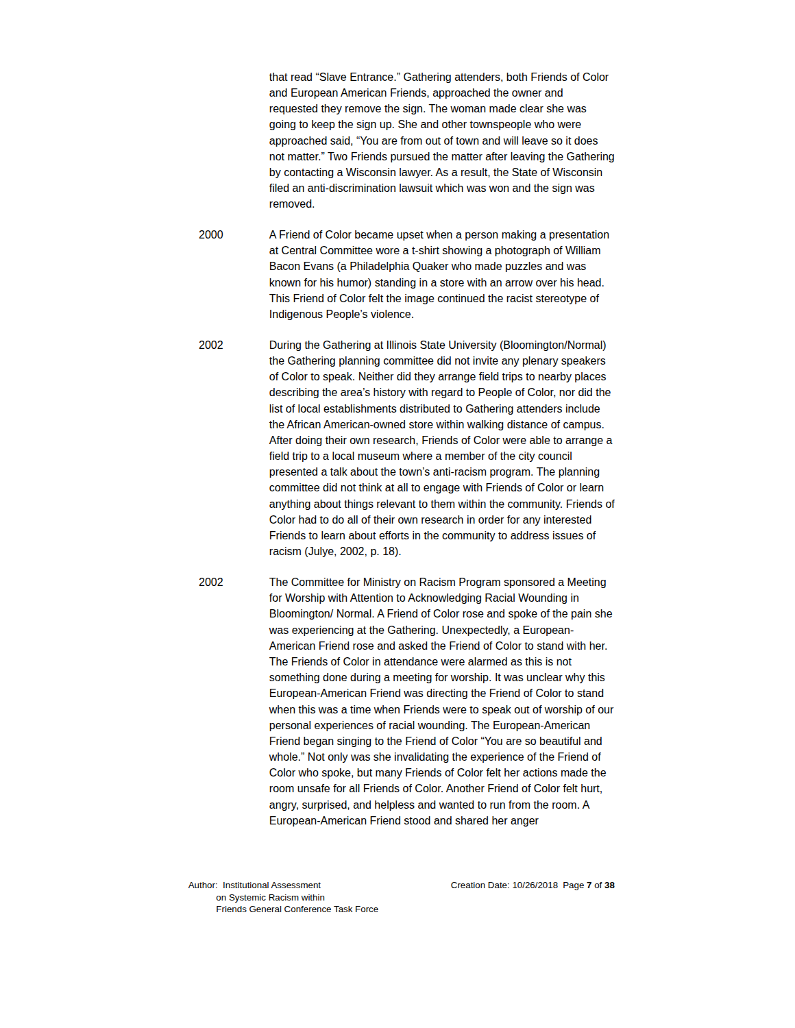that read “Slave Entrance.” Gathering attenders, both Friends of Color and European American Friends, approached the owner and requested they remove the sign. The woman made clear she was going to keep the sign up. She and other townspeople who were approached said, “You are from out of town and will leave so it does not matter.” Two Friends pursued the matter after leaving the Gathering by contacting a Wisconsin lawyer. As a result, the State of Wisconsin filed an anti-discrimination lawsuit which was won and the sign was removed.
2000
A Friend of Color became upset when a person making a presentation at Central Committee wore a t-shirt showing a photograph of William Bacon Evans (a Philadelphia Quaker who made puzzles and was known for his humor) standing in a store with an arrow over his head. This Friend of Color felt the image continued the racist stereotype of Indigenous People’s violence.
2002
During the Gathering at Illinois State University (Bloomington/Normal) the Gathering planning committee did not invite any plenary speakers of Color to speak. Neither did they arrange field trips to nearby places describing the area’s history with regard to People of Color, nor did the list of local establishments distributed to Gathering attenders include the African American-owned store within walking distance of campus. After doing their own research, Friends of Color were able to arrange a field trip to a local museum where a member of the city council presented a talk about the town’s anti-racism program. The planning committee did not think at all to engage with Friends of Color or learn anything about things relevant to them within the community. Friends of Color had to do all of their own research in order for any interested Friends to learn about efforts in the community to address issues of racism (Julye, 2002, p. 18).
2002
The Committee for Ministry on Racism Program sponsored a Meeting for Worship with Attention to Acknowledging Racial Wounding in Bloomington/ Normal. A Friend of Color rose and spoke of the pain she was experiencing at the Gathering. Unexpectedly, a European-American Friend rose and asked the Friend of Color to stand with her. The Friends of Color in attendance were alarmed as this is not something done during a meeting for worship. It was unclear why this European-American Friend was directing the Friend of Color to stand when this was a time when Friends were to speak out of worship of our personal experiences of racial wounding. The European-American Friend began singing to the Friend of Color “You are so beautiful and whole.” Not only was she invalidating the experience of the Friend of Color who spoke, but many Friends of Color felt her actions made the room unsafe for all Friends of Color. Another Friend of Color felt hurt, angry, surprised, and helpless and wanted to run from the room. A European-American Friend stood and shared her anger
Author: Institutional Assessment on Systemic Racism within Friends General Conference Task Force
Creation Date: 10/26/2018
Page 7 of 38